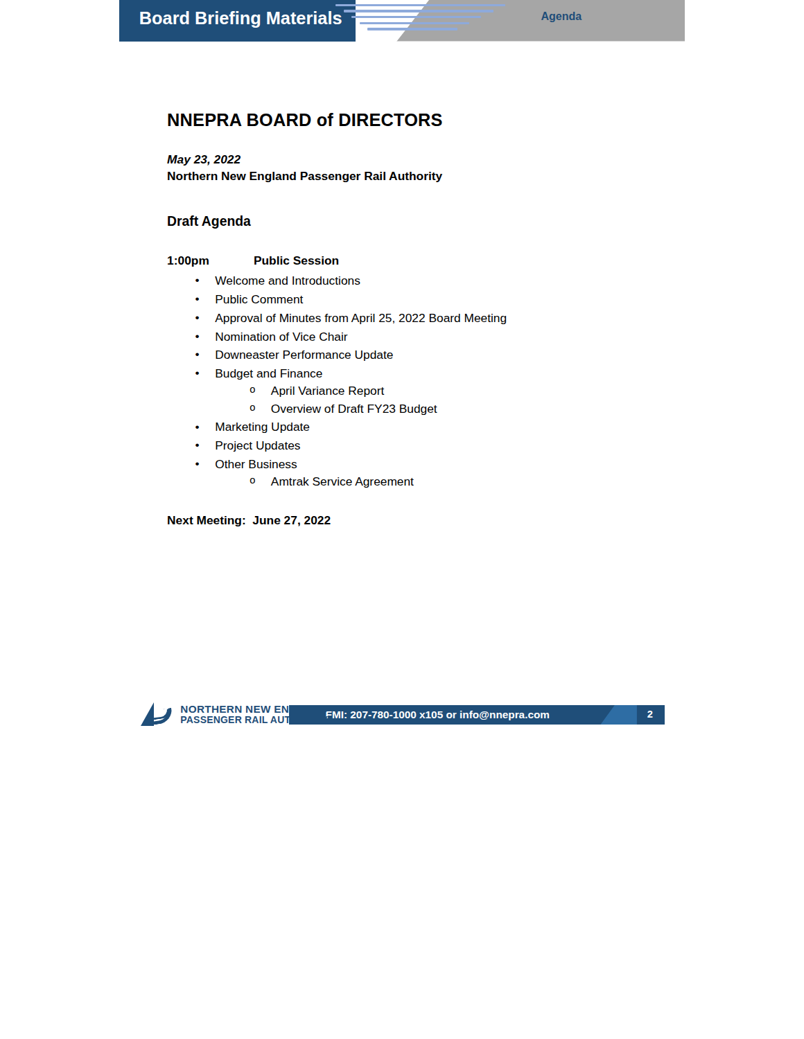Board Briefing Materials
Agenda
NNEPRA BOARD of DIRECTORS
May 23, 2022
Northern New England Passenger Rail Authority
Draft Agenda
1:00pm Public Session
Welcome and Introductions
Public Comment
Approval of Minutes from April 25, 2022 Board Meeting
Nomination of Vice Chair
Downeaster Performance Update
Budget and Finance
April Variance Report
Overview of Draft FY23 Budget
Marketing Update
Project Updates
Other Business
Amtrak Service Agreement
Next Meeting: June 27, 2022
FMI: 207-780-1000 x105 or info@nnepra.com 2
NORTHERN NEW ENGLAND
PASSENGER RAIL AUTHORITY